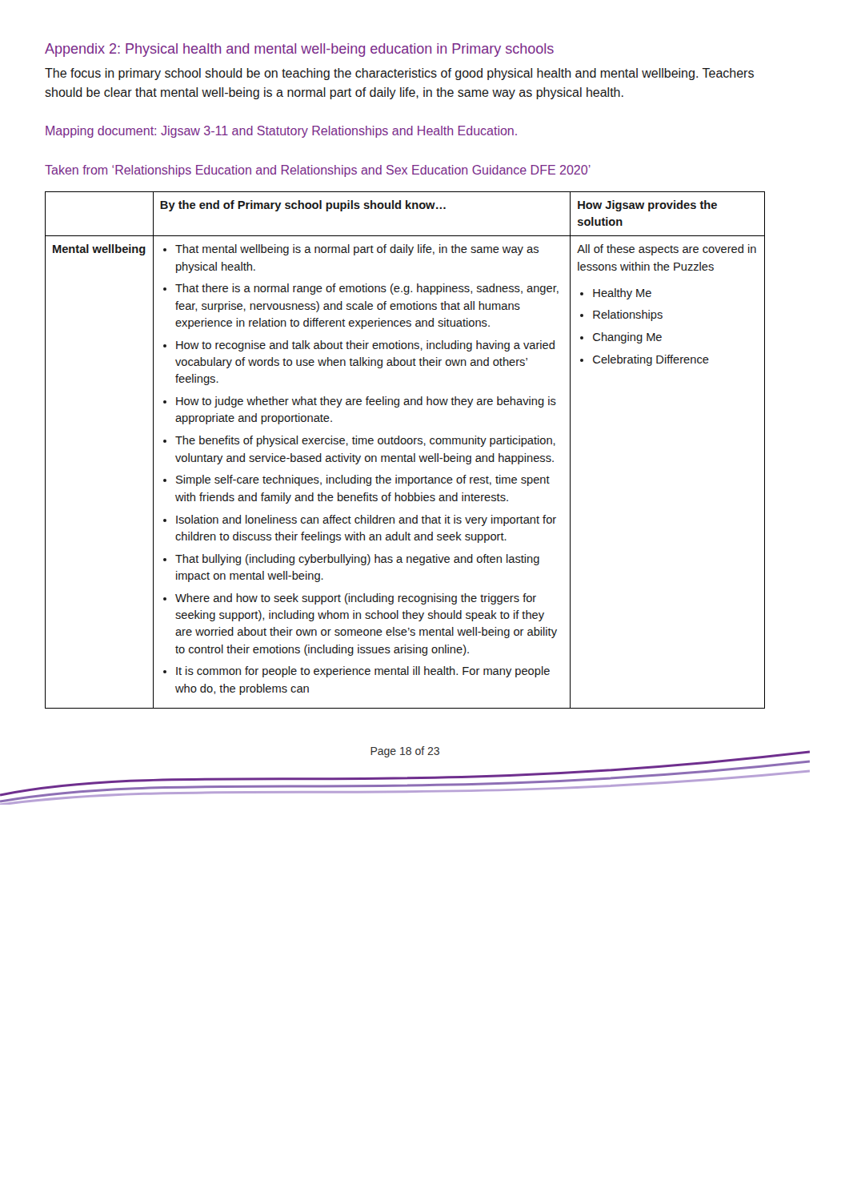Appendix 2: Physical health and mental well-being education in Primary schools
The focus in primary school should be on teaching the characteristics of good physical health and mental wellbeing. Teachers should be clear that mental well-being is a normal part of daily life, in the same way as physical health.
Mapping document: Jigsaw 3-11 and Statutory Relationships and Health Education.
Taken from ‘Relationships Education and Relationships and Sex Education Guidance DFE 2020’
| | By the end of Primary school pupils should know… | How Jigsaw provides the solution |
| --- | --- | --- |
| Mental wellbeing | That mental wellbeing is a normal part of daily life, in the same way as physical health. That there is a normal range of emotions (e.g. happiness, sadness, anger, fear, surprise, nervousness) and scale of emotions that all humans experience in relation to different experiences and situations. How to recognise and talk about their emotions, including having a varied vocabulary of words to use when talking about their own and others’ feelings. How to judge whether what they are feeling and how they are behaving is appropriate and proportionate. The benefits of physical exercise, time outdoors, community participation, voluntary and service-based activity on mental well-being and happiness. Simple self-care techniques, including the importance of rest, time spent with friends and family and the benefits of hobbies and interests. Isolation and loneliness can affect children and that it is very important for children to discuss their feelings with an adult and seek support. That bullying (including cyberbullying) has a negative and often lasting impact on mental well-being. Where and how to seek support (including recognising the triggers for seeking support), including whom in school they should speak to if they are worried about their own or someone else’s mental well-being or ability to control their emotions (including issues arising online). It is common for people to experience mental ill health. For many people who do, the problems can | All of these aspects are covered in lessons within the Puzzles Healthy Me Relationships Changing Me Celebrating Difference |
Page 18 of 23